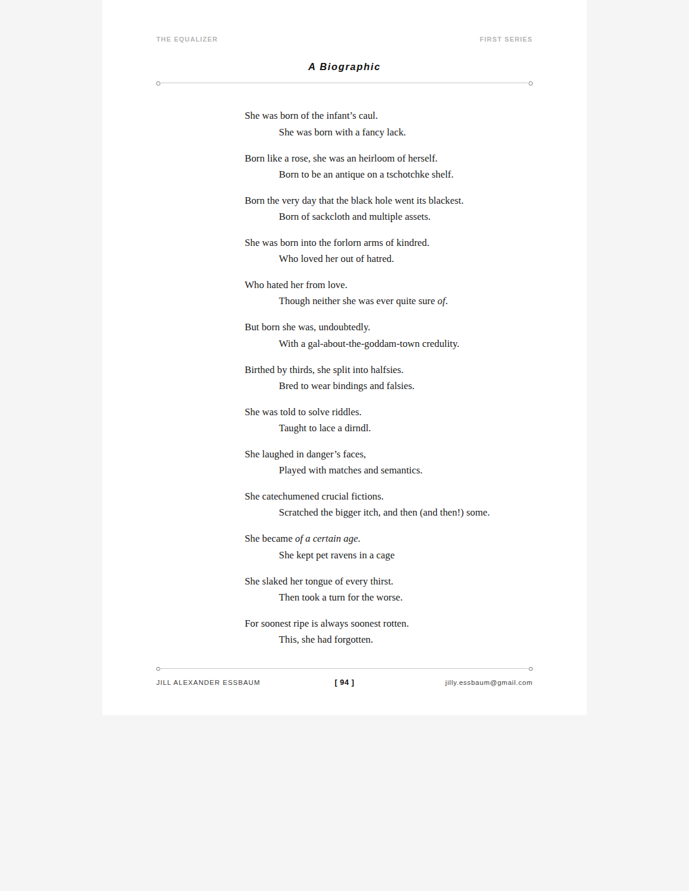The Equalizer First Series
A Biographic
She was born of the infant’s caul.
She was born with a fancy lack.
Born like a rose, she was an heirloom of herself.
Born to be an antique on a tschotchke shelf.
Born the very day that the black hole went its blackest.
Born of sackcloth and multiple assets.
She was born into the forlorn arms of kindred.
Who loved her out of hatred.
Who hated her from love.
Though neither she was ever quite sure of.
But born she was, undoubtedly.
With a gal-about-the-goddam-town credulity.
Birthed by thirds, she split into halfsies.
Bred to wear bindings and falsies.
She was told to solve riddles.
Taught to lace a dirndl.
She laughed in danger’s faces,
Played with matches and semantics.
She catechumened crucial fictions.
Scratched the bigger itch, and then (and then!) some.
She became of a certain age.
She kept pet ravens in a cage
She slaked her tongue of every thirst.
Then took a turn for the worse.
For soonest ripe is always soonest rotten.
This, she had forgotten.
Jill Alexander Essbaum [ 94 ] jilly.essbaum@gmail.com